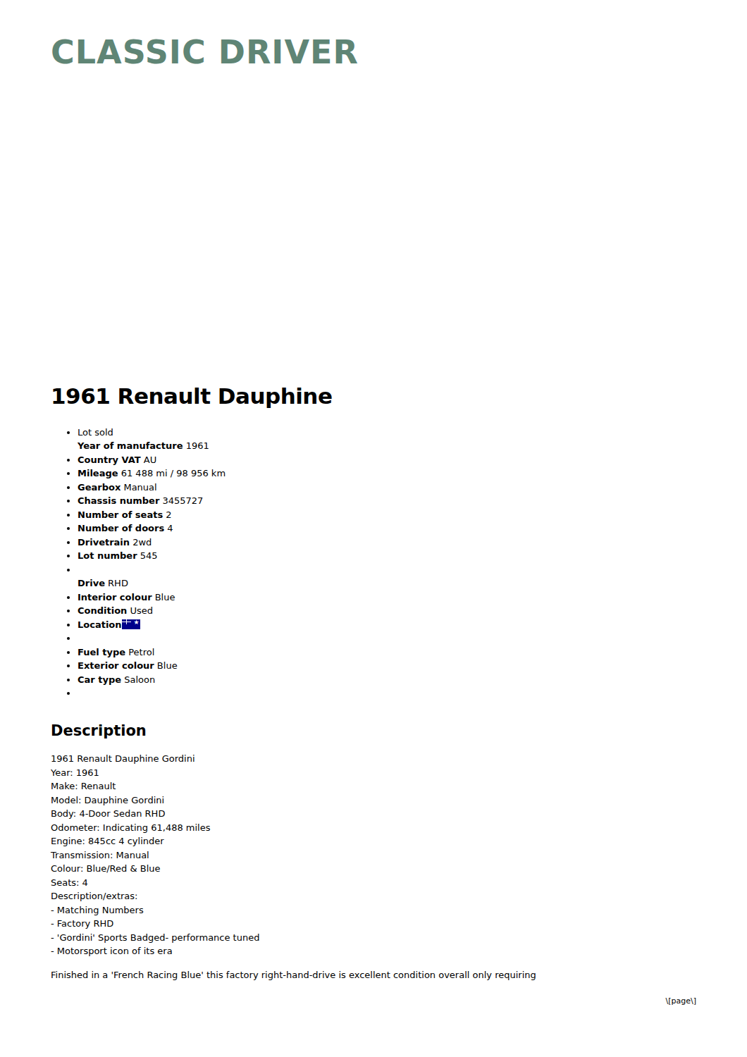CLASSIC DRIVER
1961 Renault Dauphine
Lot sold
Year of manufacture 1961
Country VAT AU
Mileage 61 488 mi / 98 956 km
Gearbox Manual
Chassis number 3455727
Number of seats 2
Number of doors 4
Drivetrain 2wd
Lot number 545
Drive RHD
Interior colour Blue
Condition Used
Location
Fuel type Petrol
Exterior colour Blue
Car type Saloon
Description
1961 Renault Dauphine Gordini Year: 1961 Make: Renault Model: Dauphine Gordini Body: 4-Door Sedan RHD Odometer: Indicating 61,488 miles Engine: 845cc 4 cylinder Transmission: Manual Colour: Blue/Red & Blue Seats: 4 Description/extras: - Matching Numbers - Factory RHD - 'Gordini' Sports Badged- performance tuned - Motorsport icon of its era
Finished in a 'French Racing Blue' this factory right-hand-drive is excellent condition overall only requiring
\[page\]